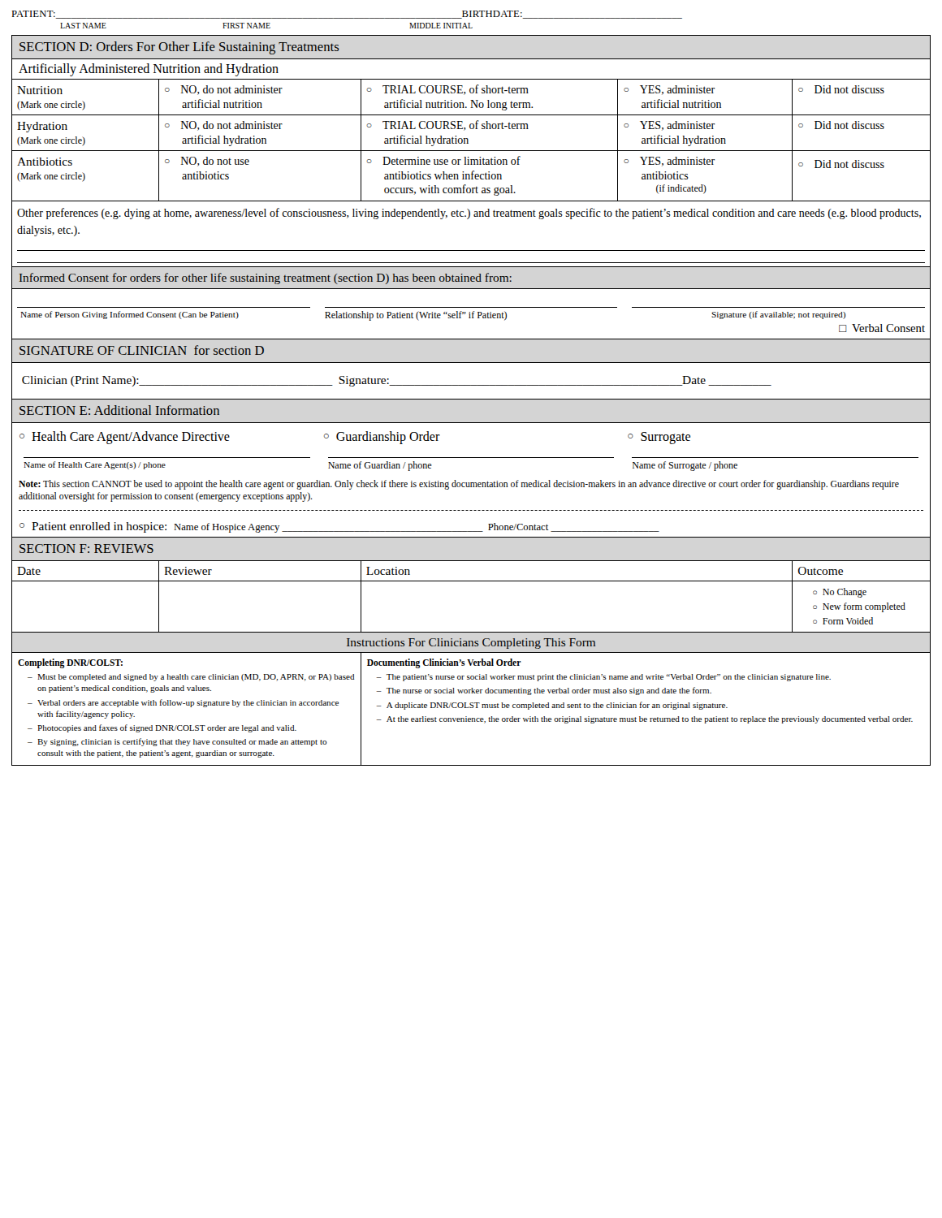PATIENT:_______________________________________________________________________________BIRTHDATE:_______________________________
LAST NAME FIRST NAME MIDDLE INITIAL
| SECTION D: Orders For Other Life Sustaining Treatments |
| Artificially Administered Nutrition and Hydration |
| Nutrition (Mark one circle) | ○ NO, do not administer artificial nutrition | ○ TRIAL COURSE, of short-term artificial nutrition. No long term. | ○ YES, administer artificial nutrition | ○ Did not discuss |
| Hydration (Mark one circle) | ○ NO, do not administer artificial hydration | ○ TRIAL COURSE, of short-term artificial hydration | ○ YES, administer artificial hydration | ○ Did not discuss |
| Antibiotics (Mark one circle) | ○ NO, do not use antibiotics | ○ Determine use or limitation of antibiotics when infection occurs, with comfort as goal. | ○ YES, administer antibiotics (if indicated) | ○ Did not discuss |
| Other preferences (e.g. dying at home, awareness/level of consciousness, living independently, etc.) and treatment goals specific to the patient’s medical condition and care needs (e.g. blood products, dialysis, etc.). |
| Informed Consent for orders for other life sustaining treatment (section D) has been obtained from: |
| Name of Person Giving Informed Consent (Can be Patient) Relationship to Patient (Write “self” if Patient) Signature (if available; not required) □ Verbal Consent |
| SIGNATURE OF CLINICIAN for section D |
| Clinician (Print Name): _______________________________ Signature: _______________________________________________ Date __________ |
| SECTION E: Additional Information |
| ○ Health Care Agent/Advance Directive Name of Health Care Agent(s) / phone ○ Guardianship Order Name of Guardian / phone ○ Surrogate Name of Surrogate / phone Note: This section CANNOT be used to appoint the health care agent or guardian. Only check if there is existing documentation of medical decision-makers in an advance directive or court order for guardianship. Guardians require additional oversight for permission to consent (emergency exceptions apply). ○ Patient enrolled in hospice: Name of Hospice Agency _______________________________________ Phone/Contact _____________________ |
| SECTION F: REVIEWS |
| Date | Reviewer | Location | Outcome |
| | | | ○ No Change ○ New form completed ○ Form Voided |
| Instructions For Clinicians Completing This Form |
| Completing DNR/COLST: Must be completed and signed by a health care clinician (MD, DO, APRN, or PA) based on patient’s medical condition, goals and values. Verbal orders are acceptable with follow-up signature by the clinician in accordance with facility/agency policy. Photocopies and faxes of signed DNR/COLST order are legal and valid. By signing, clinician is certifying that they have consulted or made an attempt to consult with the patient, the patient’s agent, guardian or surrogate. | Documenting Clinician’s Verbal Order The patient’s nurse or social worker must print the clinician’s name and write “Verbal Order” on the clinician signature line. The nurse or social worker documenting the verbal order must also sign and date the form. A duplicate DNR/COLST must be completed and sent to the clinician for an original signature. At the earliest convenience, the order with the original signature must be returned to the patient to replace the previously documented verbal order. |